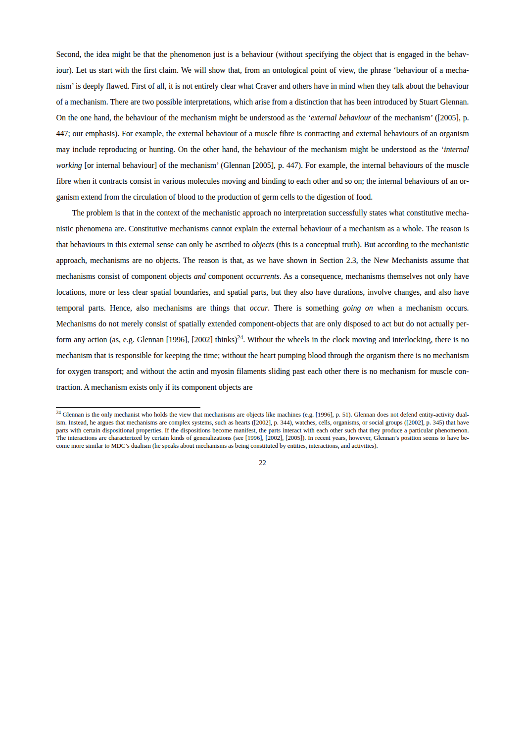Second, the idea might be that the phenomenon just is a behaviour (without specifying the object that is engaged in the behaviour). Let us start with the first claim. We will show that, from an ontological point of view, the phrase ‘behaviour of a mechanism’ is deeply flawed. First of all, it is not entirely clear what Craver and others have in mind when they talk about the behaviour of a mechanism. There are two possible interpretations, which arise from a distinction that has been introduced by Stuart Glennan. On the one hand, the behaviour of the mechanism might be understood as the ‘external behaviour of the mechanism’ ([2005], p. 447; our emphasis). For example, the external behaviour of a muscle fibre is contracting and external behaviours of an organism may include reproducing or hunting. On the other hand, the behaviour of the mechanism might be understood as the ‘internal working [or internal behaviour] of the mechanism’ (Glennan [2005], p. 447). For example, the internal behaviours of the muscle fibre when it contracts consist in various molecules moving and binding to each other and so on; the internal behaviours of an organism extend from the circulation of blood to the production of germ cells to the digestion of food.
The problem is that in the context of the mechanistic approach no interpretation successfully states what constitutive mechanistic phenomena are. Constitutive mechanisms cannot explain the external behaviour of a mechanism as a whole. The reason is that behaviours in this external sense can only be ascribed to objects (this is a conceptual truth). But according to the mechanistic approach, mechanisms are no objects. The reason is that, as we have shown in Section 2.3, the New Mechanists assume that mechanisms consist of component objects and component occurrents. As a consequence, mechanisms themselves not only have locations, more or less clear spatial boundaries, and spatial parts, but they also have durations, involve changes, and also have temporal parts. Hence, also mechanisms are things that occur. There is something going on when a mechanism occurs. Mechanisms do not merely consist of spatially extended component-objects that are only disposed to act but do not actually perform any action (as, e.g. Glennan [1996], [2002] thinks)24. Without the wheels in the clock moving and interlocking, there is no mechanism that is responsible for keeping the time; without the heart pumping blood through the organism there is no mechanism for oxygen transport; and without the actin and myosin filaments sliding past each other there is no mechanism for muscle contraction. A mechanism exists only if its component objects are
24 Glennan is the only mechanist who holds the view that mechanisms are objects like machines (e.g. [1996], p. 51). Glennan does not defend entity-activity dualism. Instead, he argues that mechanisms are complex systems, such as hearts ([2002], p. 344), watches, cells, organisms, or social groups ([2002], p. 345) that have parts with certain dispositional properties. If the dispositions become manifest, the parts interact with each other such that they produce a particular phenomenon. The interactions are characterized by certain kinds of generalizations (see [1996], [2002], [2005]). In recent years, however, Glennan’s position seems to have become more similar to MDC’s dualism (he speaks about mechanisms as being constituted by entities, interactions, and activities).
22